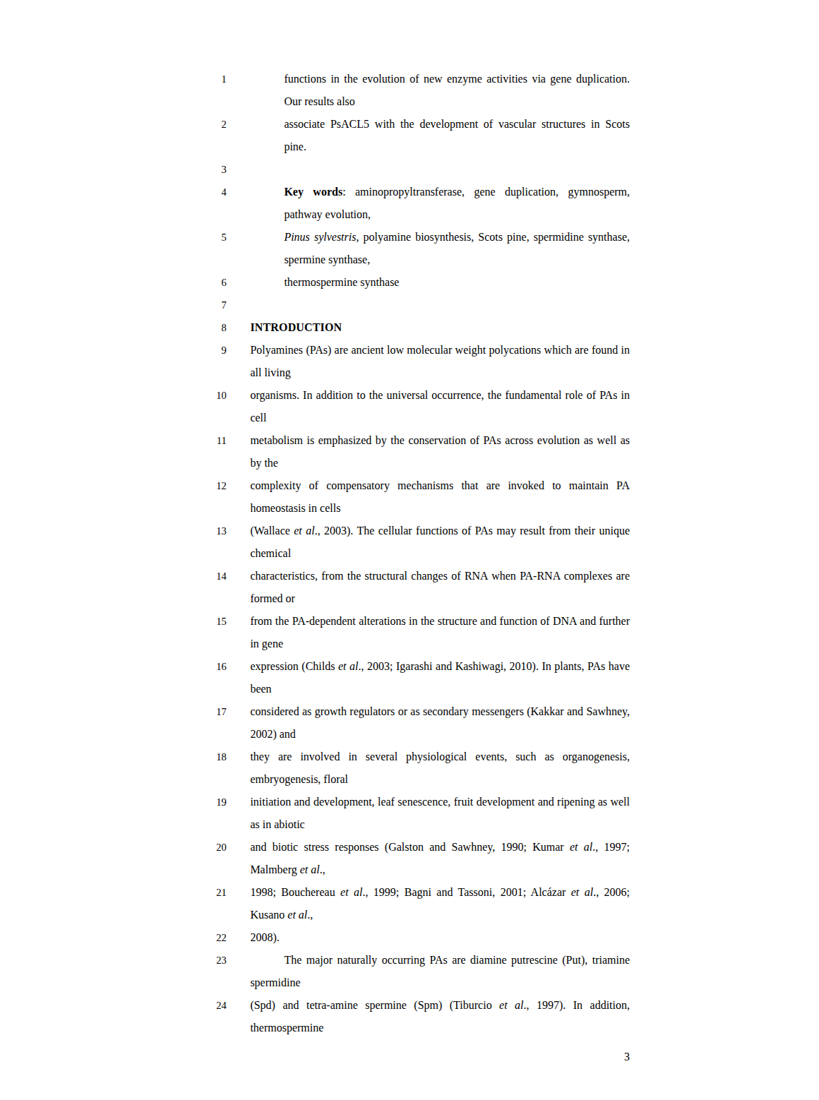1 functions in the evolution of new enzyme activities via gene duplication. Our results also
2 associate PsACL5 with the development of vascular structures in Scots pine.
3
4 Key words: aminopropyltransferase, gene duplication, gymnosperm, pathway evolution,
5 Pinus sylvestris, polyamine biosynthesis, Scots pine, spermidine synthase, spermine synthase,
6 thermospermine synthase
7
8
INTRODUCTION
9 Polyamines (PAs) are ancient low molecular weight polycations which are found in all living
10 organisms. In addition to the universal occurrence, the fundamental role of PAs in cell
11 metabolism is emphasized by the conservation of PAs across evolution as well as by the
12 complexity of compensatory mechanisms that are invoked to maintain PA homeostasis in cells
13(Wallace et al., 2003). The cellular functions of PAs may result from their unique chemical
14 characteristics, from the structural changes of RNA when PA-RNA complexes are formed or
15 from the PA-dependent alterations in the structure and function of DNA and further in gene
16 expression (Childs et al., 2003; Igarashi and Kashiwagi, 2010). In plants, PAs have been
17 considered as growth regulators or as secondary messengers (Kakkar and Sawhney, 2002) and
18 they are involved in several physiological events, such as organogenesis, embryogenesis, floral
19 initiation and development, leaf senescence, fruit development and ripening as well as in abiotic
20 and biotic stress responses (Galston and Sawhney, 1990; Kumar et al., 1997; Malmberg et al.,
211998; Bouchereau et al., 1999; Bagni and Tassoni, 2001; Alcázar et al., 2006; Kusano et al.,
222008).
23 The major naturally occurring PAs are diamine putrescine (Put), triamine spermidine
24(Spd) and tetra-amine spermine (Spm) (Tiburcio et al., 1997). In addition, thermospermine
3